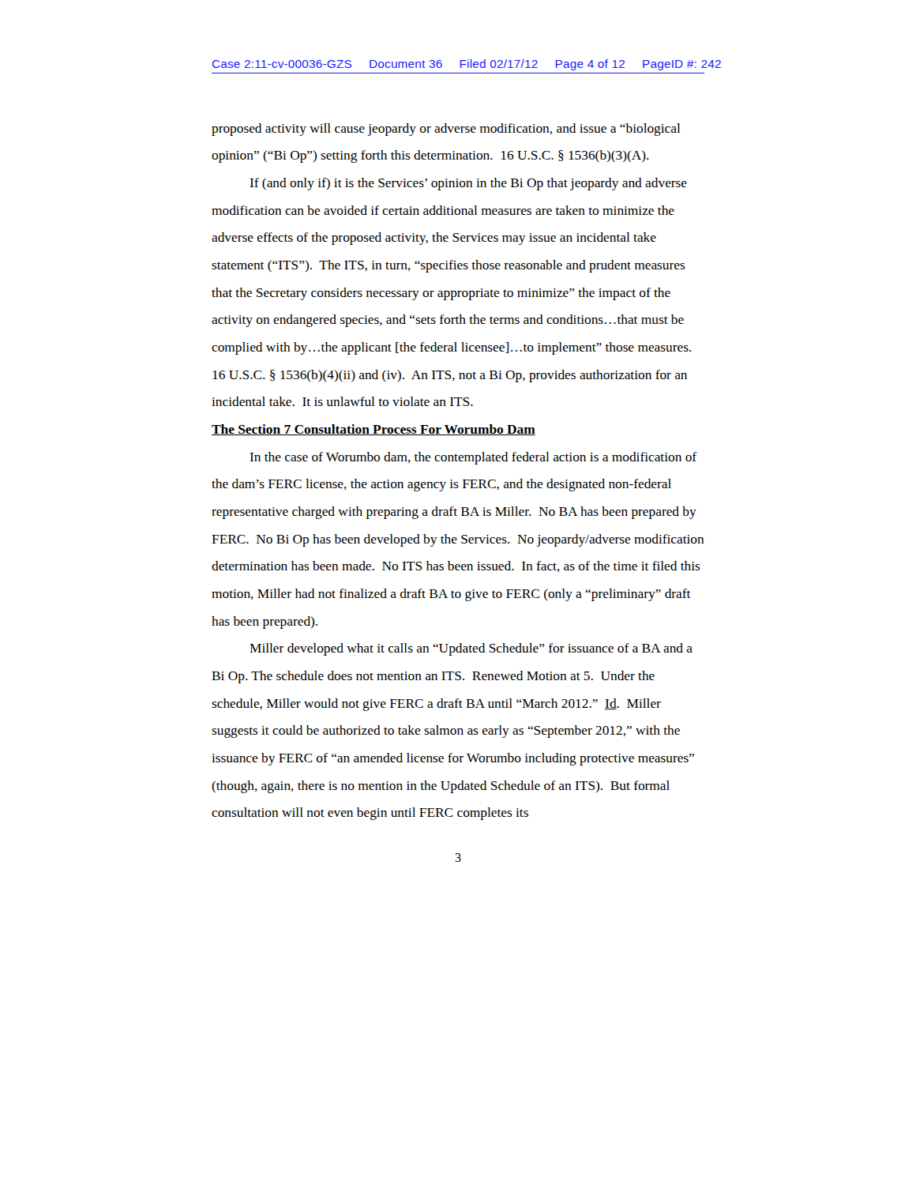Case 2:11-cv-00036-GZS Document 36 Filed 02/17/12 Page 4 of 12 PageID #: 242
proposed activity will cause jeopardy or adverse modification, and issue a “biological opinion” (“Bi Op”) setting forth this determination. 16 U.S.C. § 1536(b)(3)(A).
If (and only if) it is the Services’ opinion in the Bi Op that jeopardy and adverse modification can be avoided if certain additional measures are taken to minimize the adverse effects of the proposed activity, the Services may issue an incidental take statement (“ITS”). The ITS, in turn, “specifies those reasonable and prudent measures that the Secretary considers necessary or appropriate to minimize” the impact of the activity on endangered species, and “sets forth the terms and conditions…that must be complied with by…the applicant [the federal licensee]…to implement” those measures. 16 U.S.C. § 1536(b)(4)(ii) and (iv). An ITS, not a Bi Op, provides authorization for an incidental take. It is unlawful to violate an ITS.
The Section 7 Consultation Process For Worumbo Dam
In the case of Worumbo dam, the contemplated federal action is a modification of the dam’s FERC license, the action agency is FERC, and the designated non-federal representative charged with preparing a draft BA is Miller. No BA has been prepared by FERC. No Bi Op has been developed by the Services. No jeopardy/adverse modification determination has been made. No ITS has been issued. In fact, as of the time it filed this motion, Miller had not finalized a draft BA to give to FERC (only a “preliminary” draft has been prepared).
Miller developed what it calls an “Updated Schedule” for issuance of a BA and a Bi Op. The schedule does not mention an ITS. Renewed Motion at 5. Under the schedule, Miller would not give FERC a draft BA until “March 2012.” Id. Miller suggests it could be authorized to take salmon as early as “September 2012,” with the issuance by FERC of “an amended license for Worumbo including protective measures” (though, again, there is no mention in the Updated Schedule of an ITS). But formal consultation will not even begin until FERC completes its
3